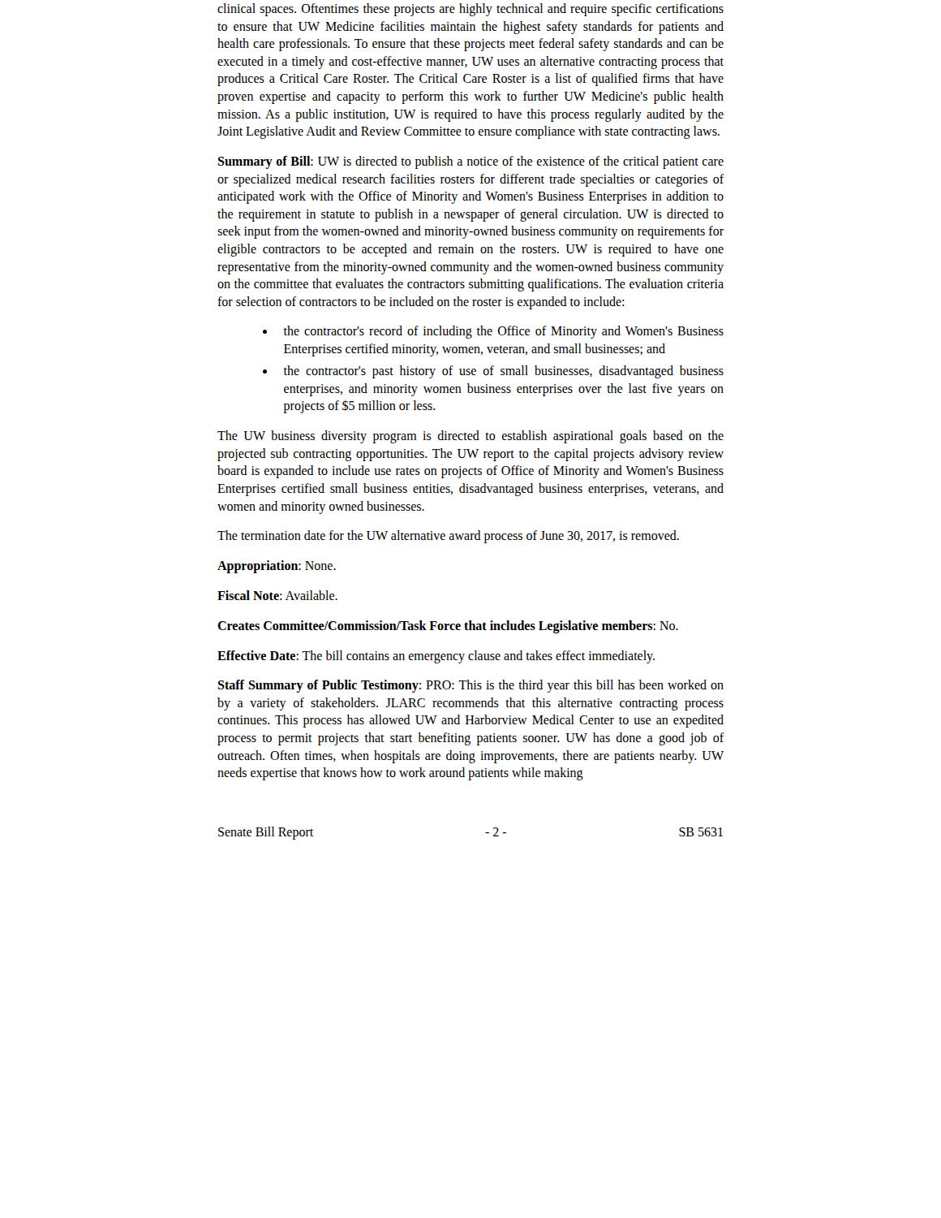clinical spaces. Oftentimes these projects are highly technical and require specific certifications to ensure that UW Medicine facilities maintain the highest safety standards for patients and health care professionals. To ensure that these projects meet federal safety standards and can be executed in a timely and cost-effective manner, UW uses an alternative contracting process that produces a Critical Care Roster. The Critical Care Roster is a list of qualified firms that have proven expertise and capacity to perform this work to further UW Medicine's public health mission. As a public institution, UW is required to have this process regularly audited by the Joint Legislative Audit and Review Committee to ensure compliance with state contracting laws.
Summary of Bill: UW is directed to publish a notice of the existence of the critical patient care or specialized medical research facilities rosters for different trade specialties or categories of anticipated work with the Office of Minority and Women's Business Enterprises in addition to the requirement in statute to publish in a newspaper of general circulation. UW is directed to seek input from the women-owned and minority-owned business community on requirements for eligible contractors to be accepted and remain on the rosters. UW is required to have one representative from the minority-owned community and the women-owned business community on the committee that evaluates the contractors submitting qualifications. The evaluation criteria for selection of contractors to be included on the roster is expanded to include:
the contractor's record of including the Office of Minority and Women's Business Enterprises certified minority, women, veteran, and small businesses; and
the contractor's past history of use of small businesses, disadvantaged business enterprises, and minority women business enterprises over the last five years on projects of $5 million or less.
The UW business diversity program is directed to establish aspirational goals based on the projected sub contracting opportunities. The UW report to the capital projects advisory review board is expanded to include use rates on projects of Office of Minority and Women's Business Enterprises certified small business entities, disadvantaged business enterprises, veterans, and women and minority owned businesses.
The termination date for the UW alternative award process of June 30, 2017, is removed.
Appropriation: None.
Fiscal Note: Available.
Creates Committee/Commission/Task Force that includes Legislative members: No.
Effective Date: The bill contains an emergency clause and takes effect immediately.
Staff Summary of Public Testimony: PRO: This is the third year this bill has been worked on by a variety of stakeholders. JLARC recommends that this alternative contracting process continues. This process has allowed UW and Harborview Medical Center to use an expedited process to permit projects that start benefiting patients sooner. UW has done a good job of outreach. Often times, when hospitals are doing improvements, there are patients nearby. UW needs expertise that knows how to work around patients while making
Senate Bill Report - 2 - SB 5631